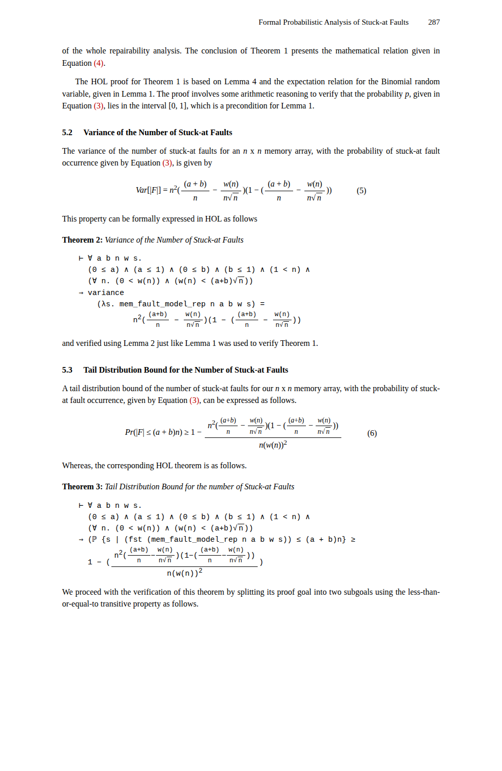Formal Probabilistic Analysis of Stuck-at Faults287
of the whole repairability analysis. The conclusion of Theorem 1 presents the mathematical relation given in Equation (4).
The HOL proof for Theorem 1 is based on Lemma 4 and the expectation relation for the Binomial random variable, given in Lemma 1. The proof involves some arithmetic reasoning to verify that the probability p, given in Equation (3), lies in the interval [0, 1], which is a precondition for Lemma 1.
5.2 Variance of the Number of Stuck-at Faults
The variance of the number of stuck-at faults for an n x n memory array, with the probability of stuck-at fault occurrence given by Equation (3), is given by
Var[|F|] = n2((a + b) n − w(n) n√n)(1 − ((a + b) n − w(n) n√n))
(5)
This property can be formally expressed in HOL as follows
Theorem 2: Variance of the Number of Stuck-at Faults
⊢ ∀ a b n w s. (0 ≤ a) ∧ (a ≤ 1) ∧ (0 ≤ b) ∧ (b ≤ 1) ∧ (1 < n) ∧ (∀ n. (0 < w(n)) ∧ (w(n) < (a+b)√n)) ⇒ variance (λs. mem_fault_model_rep n a b w s) = n2((a+b) n − w(n) n√n)(1 − ((a+b) n − w(n) n√n))
and verified using Lemma 2 just like Lemma 1 was used to verify Theorem 1.
5.3 Tail Distribution Bound for the Number of Stuck-at Faults
A tail distribution bound of the number of stuck-at faults for our n x n memory array, with the probability of stuck-at fault occurrence, given by Equation (3), can be expressed as follows.
Pr(|F| ≤ (a + b)n) ≥ 1 − n2((a+b) n − w(n) n√n)(1 − ((a+b) n − w(n) n√n)) n(w(n))2
(6)
Whereas, the corresponding HOL theorem is as follows.
Theorem 3: Tail Distribution Bound for the number of Stuck-at Faults
⊢ ∀ a b n w s. (0 ≤ a) ∧ (a ≤ 1) ∧ (0 ≤ b) ∧ (b ≤ 1) ∧ (1 < n) ∧ (∀ n. (0 < w(n)) ∧ (w(n) < (a+b)√n)) ⇒ (ℙ {s | (fst (mem_fault_model_rep n a b w s)) ≤ (a + b)n} ≥ 1 − (n2((a+b) n−w(n) n√n)(1−((a+b) n−w(n) n√n)) n(w(n))2)
We proceed with the verification of this theorem by splitting its proof goal into two subgoals using the less-than-or-equal-to transitive property as follows.